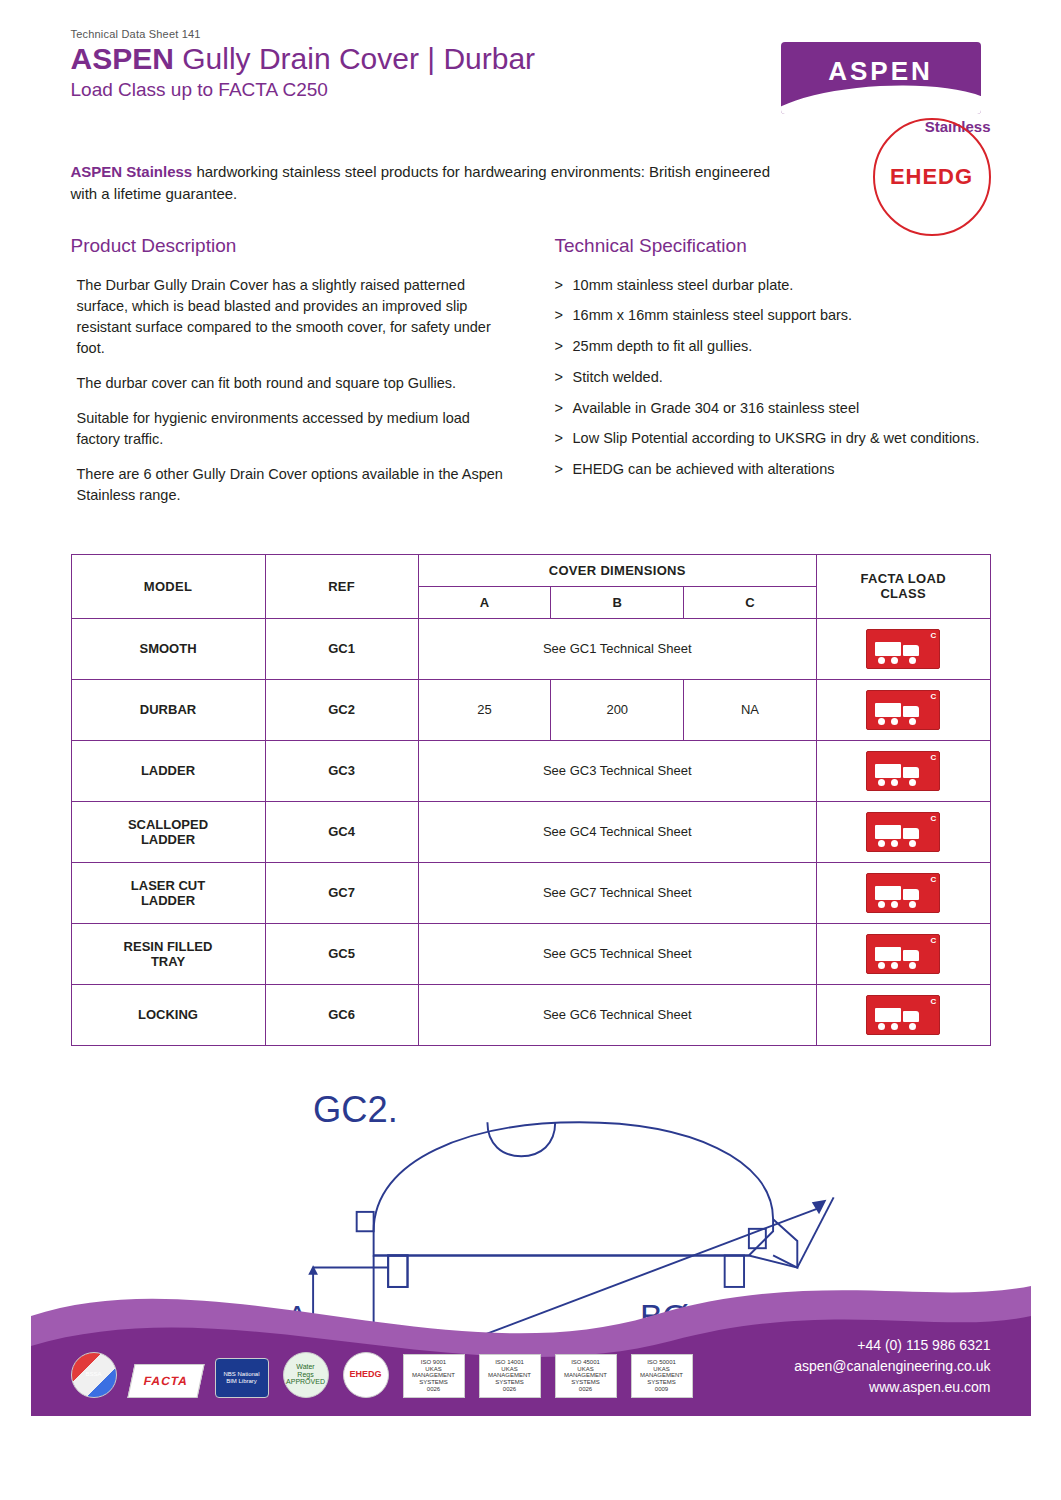Technical Data Sheet 141
ASPEN Gully Drain Cover | Durbar
Load Class up to FACTA C250
ASPEN
Stainless
EHEDG
ASPEN Stainless hardworking stainless steel products for hardwearing environments: British engineered with a lifetime guarantee.
Product Description
The Durbar Gully Drain Cover has a slightly raised patterned surface, which is bead blasted and provides an improved slip resistant surface compared to the smooth cover, for safety under foot.
The durbar cover can fit both round and square top Gullies.
Suitable for hygienic environments accessed by medium load factory traffic.
There are 6 other Gully Drain Cover options available in the Aspen Stainless range.
Technical Specification
10mm stainless steel durbar plate.
16mm x 16mm stainless steel support bars.
25mm depth to fit all gullies.
Stitch welded.
Available in Grade 304 or 316 stainless steel
Low Slip Potential according to UKSRG in dry & wet conditions.
EHEDG can be achieved with alterations
| MODEL | REF | COVER DIMENSIONS | FACTA LOAD CLASS |
| --- | --- | --- | --- |
| A | B | C |
| SMOOTH | GC1 | See GC1 Technical Sheet | C |
| DURBAR | GC2 | 25 | 200 | NA | C |
| LADDER | GC3 | See GC3 Technical Sheet | C |
| SCALLOPED LADDER | GC4 | See GC4 Technical Sheet | C |
| LASER CUT LADDER | GC7 | See GC7 Technical Sheet | C |
| RESIN FILLED TRAY | GC5 | See GC5 Technical Sheet | C |
| LOCKING | GC6 | See GC6 Technical Sheet | C |
GC2. A BØ
All dimensions in mm.
BSSA
FACTA
NBS National
BIM Library
Water
Regs
APPROVED
EHEDG
ISO 9001 UKAS MANAGEMENT
SYSTEMS 0026
ISO 14001 UKAS MANAGEMENT
SYSTEMS 0026
ISO 45001 UKAS MANAGEMENT
SYSTEMS 0026
ISO 50001 UKAS MANAGEMENT
SYSTEMS 0009
+44 (0) 115 986 6321
aspen@canalengineering.co.uk
www.aspen.eu.com